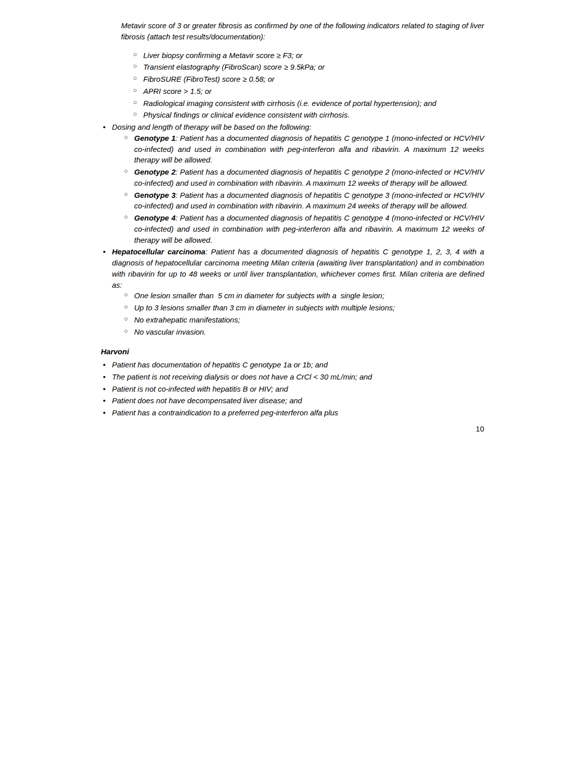Metavir score of 3 or greater fibrosis as confirmed by one of the following indicators related to staging of liver fibrosis (attach test results/documentation):
Liver biopsy confirming a Metavir score ≥ F3; or
Transient elastography (FibroScan) score ≥ 9.5kPa; or
FibroSURE (FibroTest) score ≥ 0.58; or
APRI score > 1.5; or
Radiological imaging consistent with cirrhosis (i.e. evidence of portal hypertension); and
Physical findings or clinical evidence consistent with cirrhosis.
Dosing and length of therapy will be based on the following:
Genotype 1: Patient has a documented diagnosis of hepatitis C genotype 1 (mono-infected or HCV/HIV co-infected) and used in combination with peg-interferon alfa and ribavirin. A maximum 12 weeks therapy will be allowed.
Genotype 2: Patient has a documented diagnosis of hepatitis C genotype 2 (mono-infected or HCV/HIV co-infected) and used in combination with ribavirin. A maximum 12 weeks of therapy will be allowed.
Genotype 3: Patient has a documented diagnosis of hepatitis C genotype 3 (mono-infected or HCV/HIV co-infected) and used in combination with ribavirin. A maximum 24 weeks of therapy will be allowed.
Genotype 4: Patient has a documented diagnosis of hepatitis C genotype 4 (mono-infected or HCV/HIV co-infected) and used in combination with peg-interferon alfa and ribavirin. A maximum 12 weeks of therapy will be allowed.
Hepatocellular carcinoma: Patient has a documented diagnosis of hepatitis C genotype 1, 2, 3, 4 with a diagnosis of hepatocellular carcinoma meeting Milan criteria (awaiting liver transplantation) and in combination with ribavirin for up to 48 weeks or until liver transplantation, whichever comes first. Milan criteria are defined as:
One lesion smaller than 5 cm in diameter for subjects with a single lesion;
Up to 3 lesions smaller than 3 cm in diameter in subjects with multiple lesions;
No extrahepatic manifestations;
No vascular invasion.
Harvoni
Patient has documentation of hepatitis C genotype 1a or 1b; and
The patient is not receiving dialysis or does not have a CrCl < 30 mL/min; and
Patient is not co-infected with hepatitis B or HIV; and
Patient does not have decompensated liver disease; and
Patient has a contraindication to a preferred peg-interferon alfa plus
10